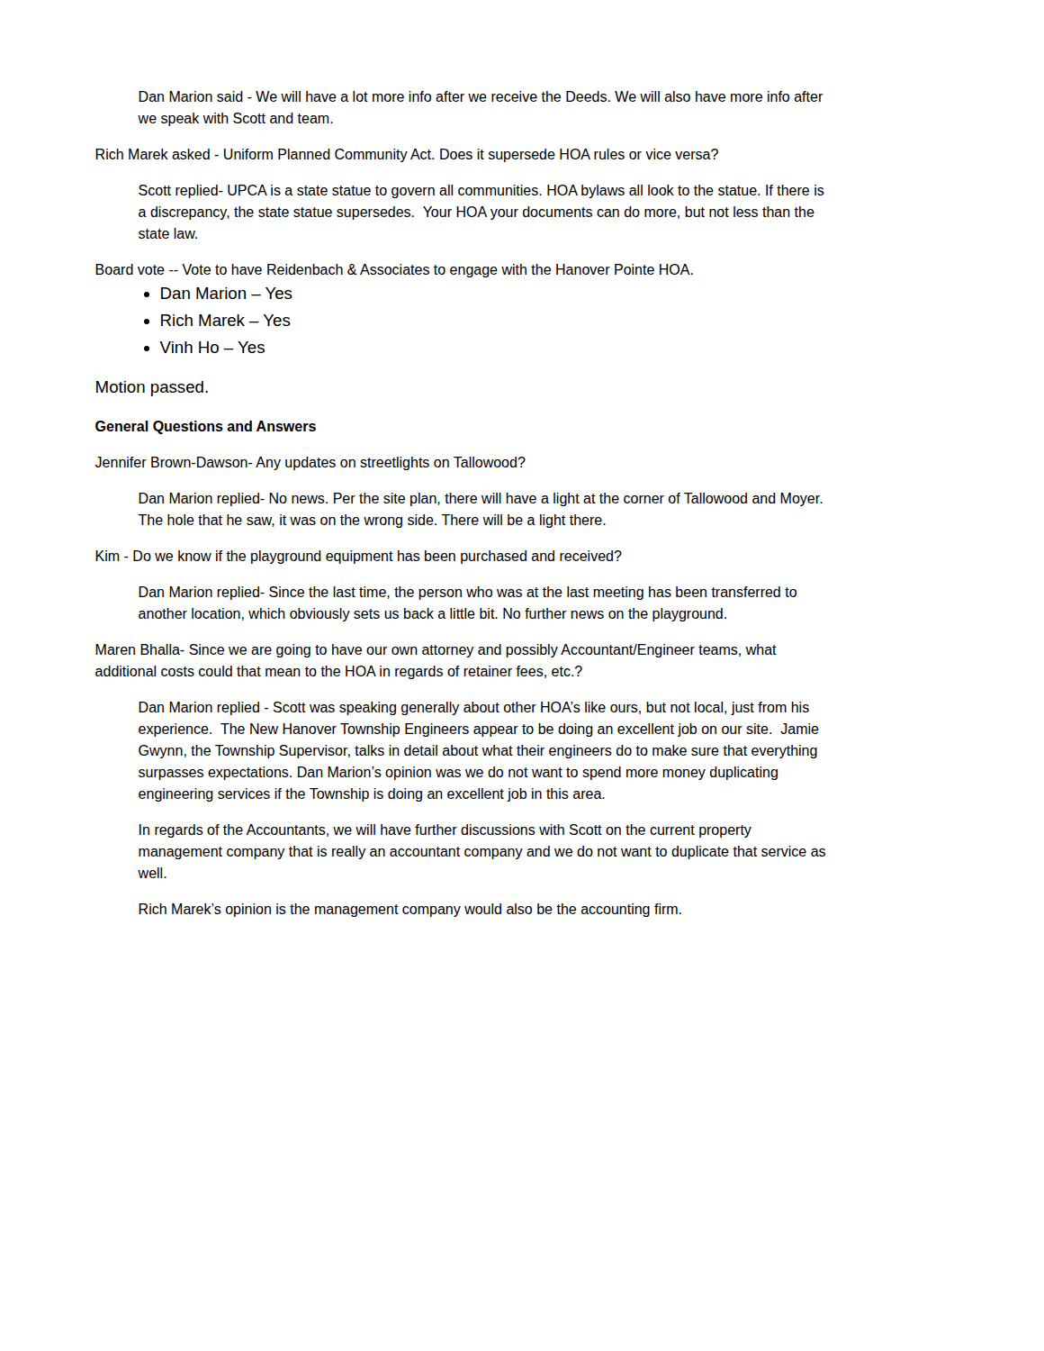Dan Marion said - We will have a lot more info after we receive the Deeds. We will also have more info after we speak with Scott and team.
Rich Marek asked - Uniform Planned Community Act. Does it supersede HOA rules or vice versa?
Scott replied- UPCA is a state statue to govern all communities. HOA bylaws all look to the statue. If there is a discrepancy, the state statue supersedes. Your HOA your documents can do more, but not less than the state law.
Board vote -- Vote to have Reidenbach & Associates to engage with the Hanover Pointe HOA.
Dan Marion – Yes
Rich Marek – Yes
Vinh Ho – Yes
Motion passed.
General Questions and Answers
Jennifer Brown-Dawson- Any updates on streetlights on Tallowood?
Dan Marion replied- No news. Per the site plan, there will have a light at the corner of Tallowood and Moyer. The hole that he saw, it was on the wrong side. There will be a light there.
Kim - Do we know if the playground equipment has been purchased and received?
Dan Marion replied- Since the last time, the person who was at the last meeting has been transferred to another location, which obviously sets us back a little bit. No further news on the playground.
Maren Bhalla- Since we are going to have our own attorney and possibly Accountant/Engineer teams, what additional costs could that mean to the HOA in regards of retainer fees, etc.?
Dan Marion replied - Scott was speaking generally about other HOA’s like ours, but not local, just from his experience. The New Hanover Township Engineers appear to be doing an excellent job on our site. Jamie Gwynn, the Township Supervisor, talks in detail about what their engineers do to make sure that everything surpasses expectations. Dan Marion’s opinion was we do not want to spend more money duplicating engineering services if the Township is doing an excellent job in this area.
In regards of the Accountants, we will have further discussions with Scott on the current property management company that is really an accountant company and we do not want to duplicate that service as well.
Rich Marek’s opinion is the management company would also be the accounting firm.